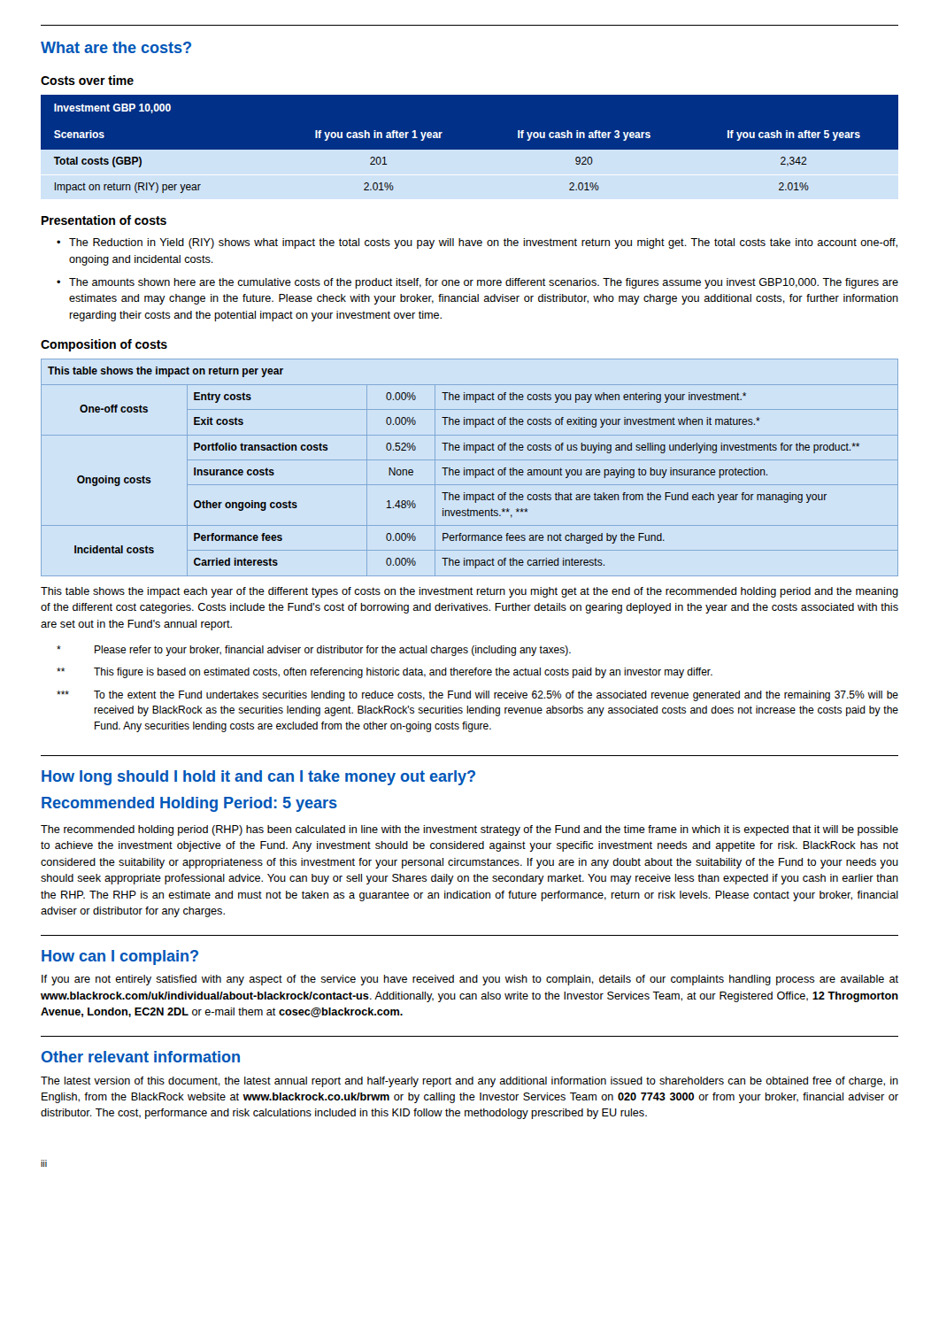What are the costs?
Costs over time
| Investment GBP 10,000 |
| --- |
| Scenarios | If you cash in after 1 year | If you cash in after 3 years | If you cash in after 5 years |
| Total costs (GBP) | 201 | 920 | 2,342 |
| Impact on return (RIY) per year | 2.01% | 2.01% | 2.01% |
Presentation of costs
The Reduction in Yield (RIY) shows what impact the total costs you pay will have on the investment return you might get. The total costs take into account one-off, ongoing and incidental costs.
The amounts shown here are the cumulative costs of the product itself, for one or more different scenarios. The figures assume you invest GBP10,000. The figures are estimates and may change in the future. Please check with your broker, financial adviser or distributor, who may charge you additional costs, for further information regarding their costs and the potential impact on your investment over time.
Composition of costs
| This table shows the impact on return per year |
| One-off costs | Entry costs | 0.00% | The impact of the costs you pay when entering your investment.* |
| Exit costs | 0.00% | The impact of the costs of exiting your investment when it matures.* |
| Ongoing costs | Portfolio transaction costs | 0.52% | The impact of the costs of us buying and selling underlying investments for the product.** |
| Insurance costs | None | The impact of the amount you are paying to buy insurance protection. |
| Other ongoing costs | 1.48% | The impact of the costs that are taken from the Fund each year for managing your investments.**, *** |
| Incidental costs | Performance fees | 0.00% | Performance fees are not charged by the Fund. |
| Carried interests | 0.00% | The impact of the carried interests. |
This table shows the impact each year of the different types of costs on the investment return you might get at the end of the recommended holding period and the meaning of the different cost categories. Costs include the Fund's cost of borrowing and derivatives. Further details on gearing deployed in the year and the costs associated with this are set out in the Fund's annual report.
| * | Please refer to your broker, financial adviser or distributor for the actual charges (including any taxes). |
| ** | This figure is based on estimated costs, often referencing historic data, and therefore the actual costs paid by an investor may differ. |
| *** | To the extent the Fund undertakes securities lending to reduce costs, the Fund will receive 62.5% of the associated revenue generated and the remaining 37.5% will be received by BlackRock as the securities lending agent. BlackRock's securities lending revenue absorbs any associated costs and does not increase the costs paid by the Fund. Any securities lending costs are excluded from the other on-going costs figure. |
How long should I hold it and can I take money out early?
Recommended Holding Period: 5 years
The recommended holding period (RHP) has been calculated in line with the investment strategy of the Fund and the time frame in which it is expected that it will be possible to achieve the investment objective of the Fund. Any investment should be considered against your specific investment needs and appetite for risk. BlackRock has not considered the suitability or appropriateness of this investment for your personal circumstances. If you are in any doubt about the suitability of the Fund to your needs you should seek appropriate professional advice. You can buy or sell your Shares daily on the secondary market. You may receive less than expected if you cash in earlier than the RHP. The RHP is an estimate and must not be taken as a guarantee or an indication of future performance, return or risk levels. Please contact your broker, financial adviser or distributor for any charges.
How can I complain?
If you are not entirely satisfied with any aspect of the service you have received and you wish to complain, details of our complaints handling process are available at www.blackrock.com/uk/individual/about-blackrock/contact-us. Additionally, you can also write to the Investor Services Team, at our Registered Office, 12 Throgmorton Avenue, London, EC2N 2DL or e-mail them at cosec@blackrock.com.
Other relevant information
The latest version of this document, the latest annual report and half-yearly report and any additional information issued to shareholders can be obtained free of charge, in English, from the BlackRock website at www.blackrock.co.uk/brwm or by calling the Investor Services Team on 020 7743 3000 or from your broker, financial adviser or distributor. The cost, performance and risk calculations included in this KID follow the methodology prescribed by EU rules.
iii